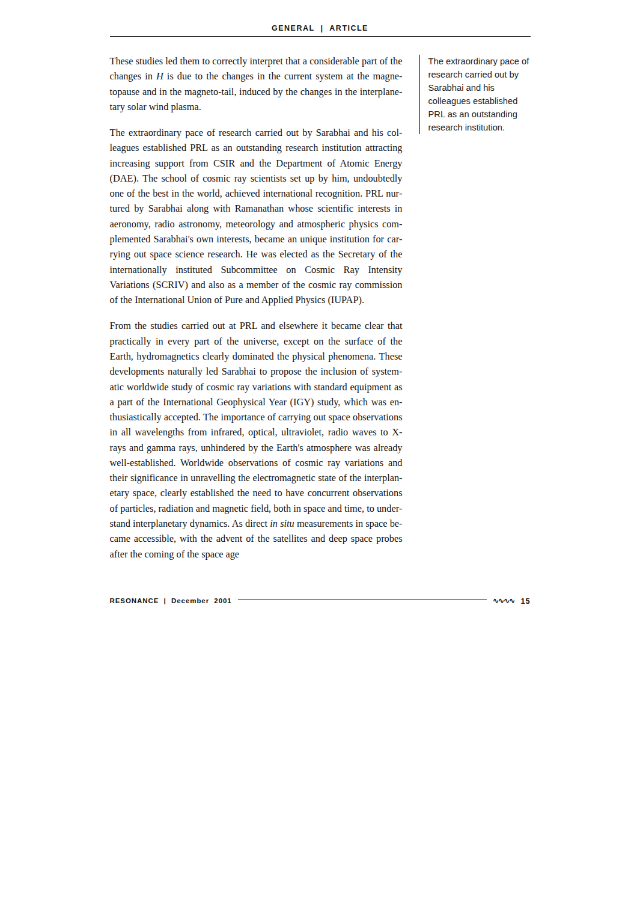GENERAL | ARTICLE
These studies led them to correctly interpret that a considerable part of the changes in H is due to the changes in the current system at the magnetopause and in the magneto-tail, induced by the changes in the interplanetary solar wind plasma.
The extraordinary pace of research carried out by Sarabhai and his colleagues established PRL as an outstanding research institution attracting increasing support from CSIR and the Department of Atomic Energy (DAE). The school of cosmic ray scientists set up by him, undoubtedly one of the best in the world, achieved international recognition. PRL nurtured by Sarabhai along with Ramanathan whose scientific interests in aeronomy, radio astronomy, meteorology and atmospheric physics complemented Sarabhai's own interests, became an unique institution for carrying out space science research. He was elected as the Secretary of the internationally instituted Subcommittee on Cosmic Ray Intensity Variations (SCRIV) and also as a member of the cosmic ray commission of the International Union of Pure and Applied Physics (IUPAP).
From the studies carried out at PRL and elsewhere it became clear that practically in every part of the universe, except on the surface of the Earth, hydromagnetics clearly dominated the physical phenomena. These developments naturally led Sarabhai to propose the inclusion of systematic worldwide study of cosmic ray variations with standard equipment as a part of the International Geophysical Year (IGY) study, which was enthusiastically accepted. The importance of carrying out space observations in all wavelengths from infrared, optical, ultraviolet, radio waves to X-rays and gamma rays, unhindered by the Earth's atmosphere was already well-established. Worldwide observations of cosmic ray variations and their significance in unravelling the electromagnetic state of the interplanetary space, clearly established the need to have concurrent observations of particles, radiation and magnetic field, both in space and time, to understand interplanetary dynamics. As direct in situ measurements in space became accessible, with the advent of the satellites and deep space probes after the coming of the space age
The extraordinary pace of research carried out by Sarabhai and his colleagues established PRL as an outstanding research institution.
RESONANCE | December 2001 ∿∿∿∿ 15